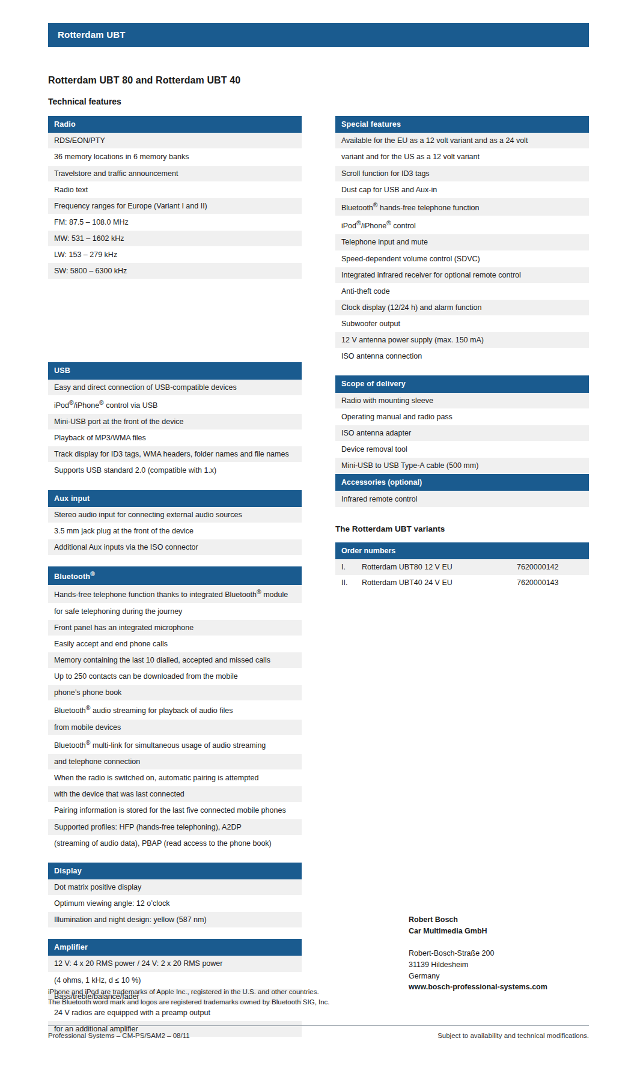Rotterdam UBT
Rotterdam UBT 80 and Rotterdam UBT 40
Technical features
Radio
| RDS/EON/PTY |
| 36 memory locations in 6 memory banks |
| Travelstore and traffic announcement |
| Radio text |
| Frequency ranges for Europe (Variant I and II) |
| FM: 87.5 – 108.0 MHz |
| MW: 531 – 1602 kHz |
| LW: 153 – 279 kHz |
| SW: 5800 – 6300 kHz |
USB
| Easy and direct connection of USB-compatible devices |
| iPod ® /iPhone ® control via USB |
| Mini-USB port at the front of the device |
| Playback of MP3/WMA files |
| Track display for ID3 tags, WMA headers, folder names and file names |
| Supports USB standard 2.0 (compatible with 1.x) |
Aux input
| Stereo audio input for connecting external audio sources |
| 3.5 mm jack plug at the front of the device |
| Additional Aux inputs via the ISO connector |
Bluetooth ®
| Hands-free telephone function thanks to integrated Bluetooth ® module |
| for safe telephoning during the journey |
| Front panel has an integrated microphone |
| Easily accept and end phone calls |
| Memory containing the last 10 dialled, accepted and missed calls |
| Up to 250 contacts can be downloaded from the mobile |
| phone’s phone book |
| Bluetooth ® audio streaming for playback of audio files |
| from mobile devices |
| Bluetooth ® multi-link for simultaneous usage of audio streaming |
| and telephone connection |
| When the radio is switched on, automatic pairing is attempted |
| with the device that was last connected |
| Pairing information is stored for the last five connected mobile phones |
| Supported profiles: HFP (hands-free telephoning), A2DP |
| (streaming of audio data), PBAP (read access to the phone book) |
Display
| Dot matrix positive display |
| Optimum viewing angle: 12 o’clock |
| Illumination and night design: yellow (587 nm) |
Amplifier
| 12 V: 4 x 20 RMS power / 24 V: 2 x 20 RMS power |
| (4 ohms, 1 kHz, d ≤ 10 %) |
| Bass/treble/balance/fader |
| 24 V radios are equipped with a preamp output |
| for an additional amplifier |
Special features
| Available for the EU as a 12 volt variant and as a 24 volt |
| variant and for the US as a 12 volt variant |
| Scroll function for ID3 tags |
| Dust cap for USB and Aux-in |
| Bluetooth ® hands-free telephone function |
| iPod ® /iPhone ® control |
| Telephone input and mute |
| Speed-dependent volume control (SDVC) |
| Integrated infrared receiver for optional remote control |
| Anti-theft code |
| Clock display (12/24 h) and alarm function |
| Subwoofer output |
| 12 V antenna power supply (max. 150 mA) |
| ISO antenna connection |
Scope of delivery
| Radio with mounting sleeve |
| Operating manual and radio pass |
| ISO antenna adapter |
| Device removal tool |
| Mini-USB to USB Type-A cable (500 mm) |
| Accessories (optional) |
| Infrared remote control |
The Rotterdam UBT variants
Order numbers
| I. | Rotterdam UBT80 12 V EU | 7620000142 |
| II. | Rotterdam UBT40 24 V EU | 7620000143 |
Robert Bosch Car Multimedia GmbH
Robert-Bosch-Straße 200
31139 Hildesheim
Germany
www.bosch-professional-systems.com
iPhone and iPod are trademarks of Apple Inc., registered in the U.S. and other countries.
The Bluetooth word mark and logos are registered trademarks owned by Bluetooth SIG, Inc.
Professional Systems – CM-PS/SAM2 – 08/11 Subject to availability and technical modifications.